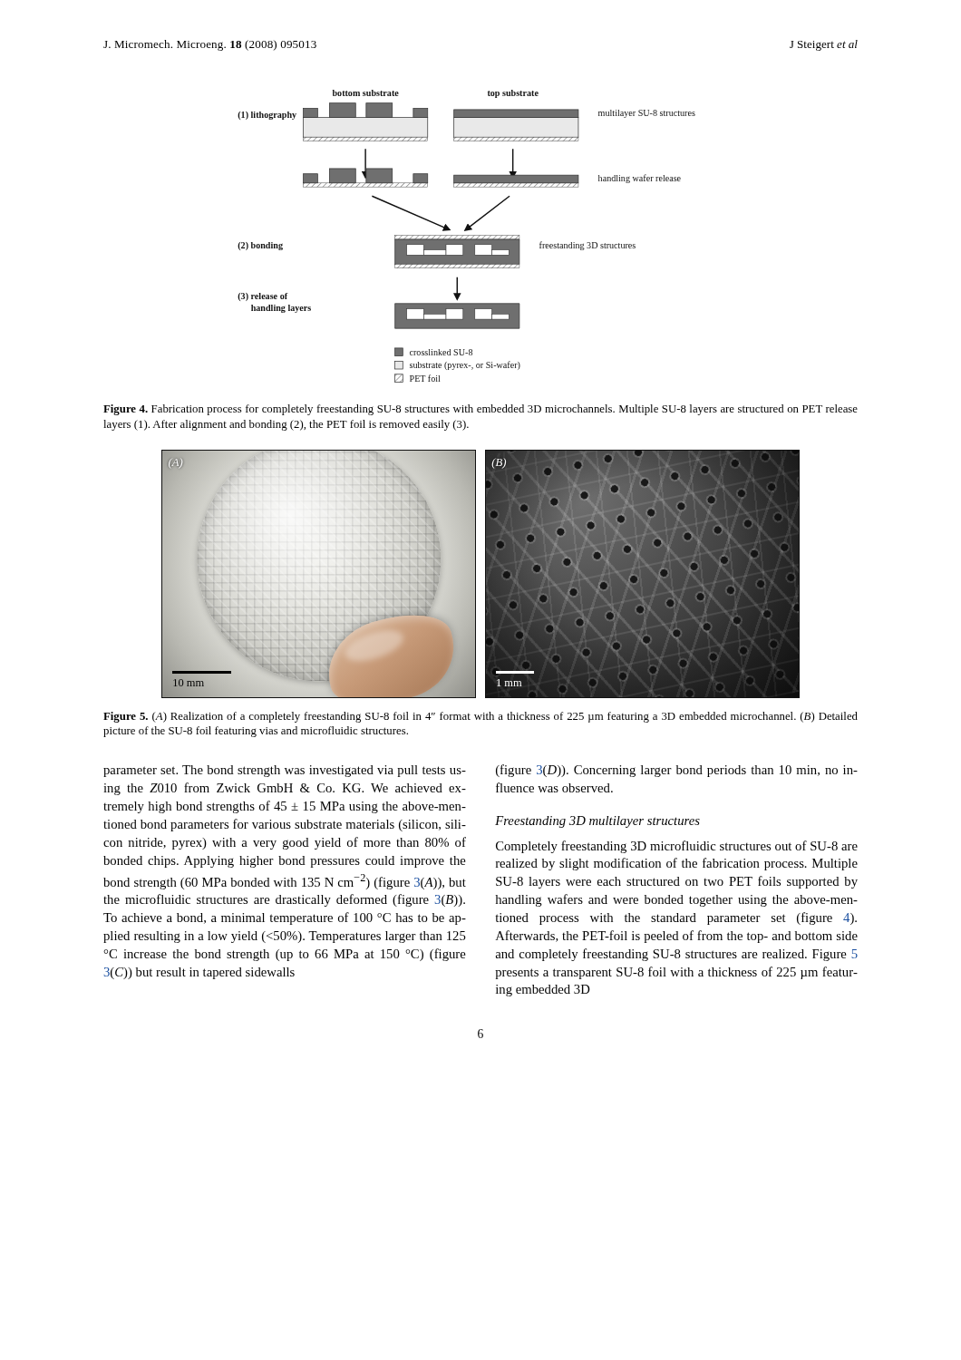J. Micromech. Microeng. 18 (2008) 095013
J Steigert et al
bottom substrate top substrate (1) lithography multilayer SU-8 structures handling wafer release (2) bonding freestanding 3D structures (3) release of handling layers crosslinked SU-8 substrate (pyrex-, or Si-wafer) PET foil
Figure 4. Fabrication process for completely freestanding SU-8 structures with embedded 3D microchannels. Multiple SU-8 layers are structured on PET release layers (1). After alignment and bonding (2), the PET foil is removed easily (3).
(A)
10 mm
(B)
1 mm
Figure 5. (A) Realization of a completely freestanding SU-8 foil in 4″ format with a thickness of 225 µm featuring a 3D embedded microchannel. (B) Detailed picture of the SU-8 foil featuring vias and microfluidic structures.
parameter set. The bond strength was investigated via pull tests using the Z010 from Zwick GmbH & Co. KG. We achieved extremely high bond strengths of 45 ± 15 MPa using the above-mentioned bond parameters for various substrate materials (silicon, silicon nitride, pyrex) with a very good yield of more than 80% of bonded chips. Applying higher bond pressures could improve the bond strength (60 MPa bonded with 135 N cm−2) (figure 3(A)), but the microfluidic structures are drastically deformed (figure 3(B)). To achieve a bond, a minimal temperature of 100 °C has to be applied resulting in a low yield (<50%). Temperatures larger than 125 °C increase the bond strength (up to 66 MPa at 150 °C) (figure 3(C)) but result in tapered sidewalls
(figure 3(D)). Concerning larger bond periods than 10 min, no influence was observed.
Freestanding 3D multilayer structures
Completely freestanding 3D microfluidic structures out of SU-8 are realized by slight modification of the fabrication process. Multiple SU-8 layers were each structured on two PET foils supported by handling wafers and were bonded together using the above-mentioned process with the standard parameter set (figure 4). Afterwards, the PET-foil is peeled of from the top- and bottom side and completely freestanding SU-8 structures are realized. Figure 5 presents a transparent SU-8 foil with a thickness of 225 µm featuring embedded 3D
6